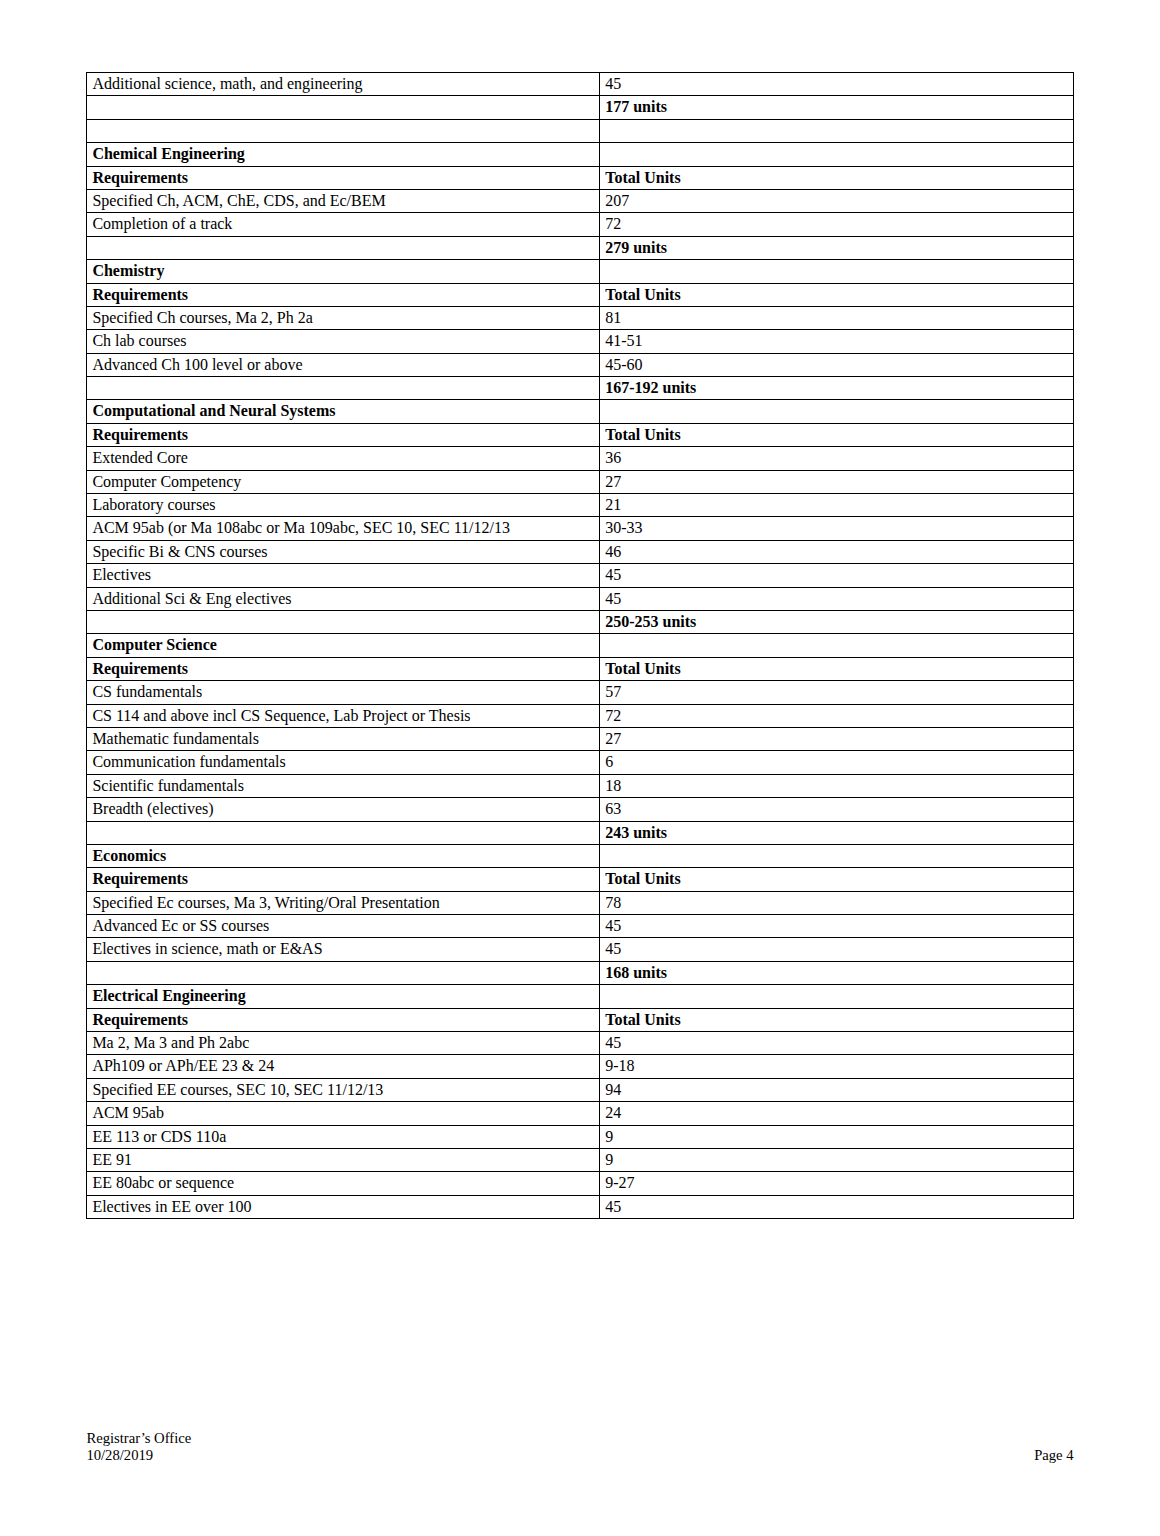| Additional science, math, and engineering | 45 |
| | 177 units |
| Chemical Engineering | |
| Requirements | Total Units |
| Specified Ch, ACM, ChE, CDS, and Ec/BEM | 207 |
| Completion of a track | 72 |
| | 279 units |
| Chemistry | |
| Requirements | Total Units |
| Specified Ch courses, Ma 2, Ph 2a | 81 |
| Ch lab courses | 41-51 |
| Advanced Ch 100 level or above | 45-60 |
| | 167-192 units |
| Computational and Neural Systems | |
| Requirements | Total Units |
| Extended Core | 36 |
| Computer Competency | 27 |
| Laboratory courses | 21 |
| ACM 95ab (or Ma 108abc or Ma 109abc, SEC 10, SEC 11/12/13 | 30-33 |
| Specific Bi & CNS courses | 46 |
| Electives | 45 |
| Additional Sci & Eng electives | 45 |
| | 250-253 units |
| Computer Science | |
| Requirements | Total Units |
| CS fundamentals | 57 |
| CS 114 and above incl CS Sequence, Lab Project or Thesis | 72 |
| Mathematic fundamentals | 27 |
| Communication fundamentals | 6 |
| Scientific fundamentals | 18 |
| Breadth (electives) | 63 |
| | 243 units |
| Economics | |
| Requirements | Total Units |
| Specified Ec courses, Ma 3, Writing/Oral Presentation | 78 |
| Advanced Ec or SS courses | 45 |
| Electives in science, math or E&AS | 45 |
| | 168 units |
| Electrical Engineering | |
| Requirements | Total Units |
| Ma 2, Ma 3 and Ph 2abc | 45 |
| APh109 or APh/EE 23 & 24 | 9-18 |
| Specified EE courses, SEC 10, SEC 11/12/13 | 94 |
| ACM 95ab | 24 |
| EE 113 or CDS 110a | 9 |
| EE 91 | 9 |
| EE 80abc or sequence | 9-27 |
| Electives in EE over 100 | 45 |
Registrar’s Office
10/28/2019
Page 4